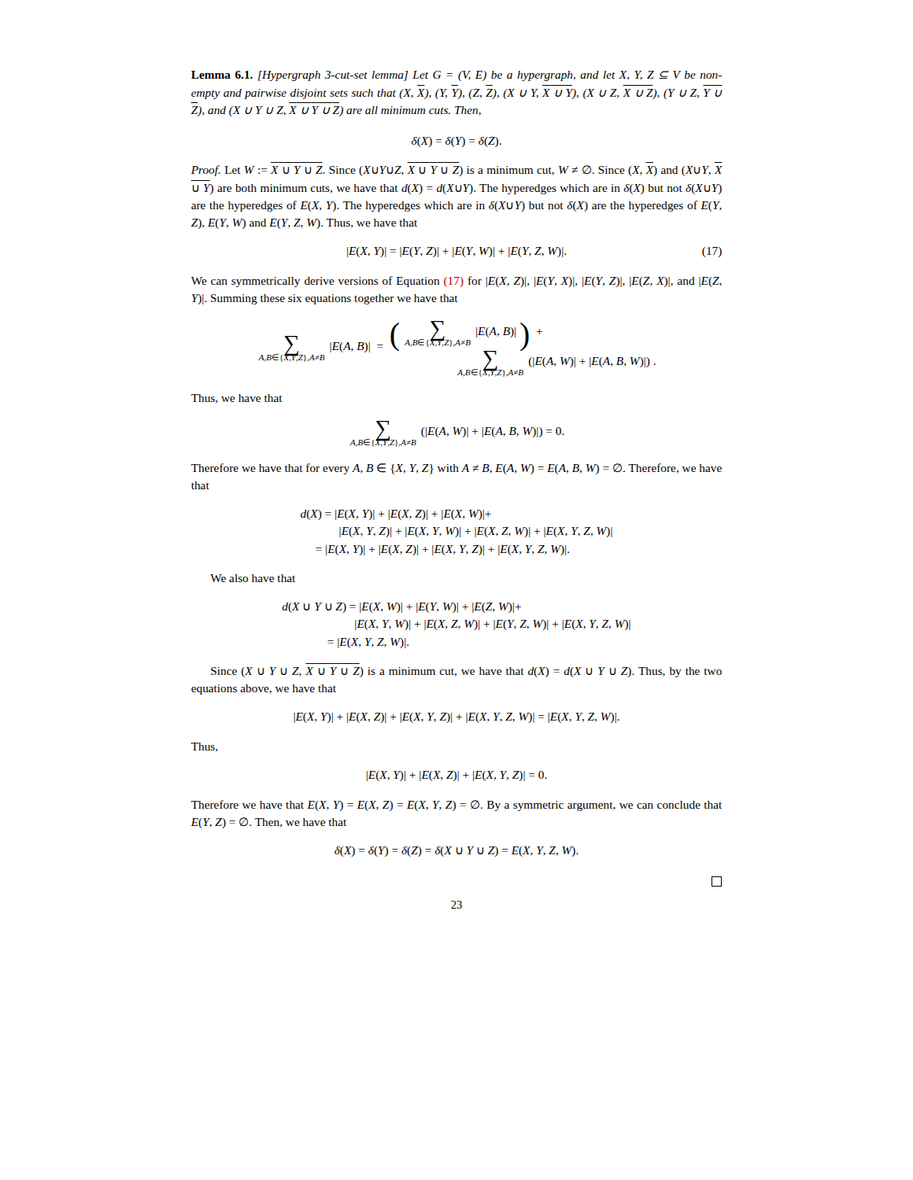Lemma 6.1. [Hypergraph 3-cut-set lemma] Let G = (V, E) be a hypergraph, and let X, Y, Z ⊆ V be non-empty and pairwise disjoint sets such that (X, X), (Y, Y), (Z, Z), (X ∪ Y, X ∪ Y), (X ∪ Z, X ∪ Z), (Y ∪ Z, Y ∪ Z), and (X ∪ Y ∪ Z, X ∪ Y ∪ Z) are all minimum cuts. Then,
δ(X) = δ(Y) = δ(Z).
Proof. Let W := X ∪ Y ∪ Z. Since (X∪Y∪Z, X ∪ Y ∪ Z) is a minimum cut, W ≠ ∅. Since (X, X) and (X∪Y, X ∪ Y) are both minimum cuts, we have that d(X) = d(X∪Y). The hyperedges which are in δ(X) but not δ(X∪Y) are the hyperedges of E(X, Y). The hyperedges which are in δ(X∪Y) but not δ(X) are the hyperedges of E(Y, Z), E(Y, W) and E(Y, Z, W). Thus, we have that
|E(X, Y)| = |E(Y, Z)| + |E(Y, W)| + |E(Y, Z, W)|. (17)
We can symmetrically derive versions of Equation (17) for |E(X, Z)|, |E(Y, X)|, |E(Y, Z)|, |E(Z, X)|, and |E(Z, Y)|. Summing these six equations together we have that
∑ A,B∈{X,Y,Z},A≠B |E(A, B)| = ( ∑ A,B∈{X,Y,Z},A≠B |E(A, B)| ) + ∑ A,B∈{X,Y,Z},A≠B (|E(A, W)| + |E(A, B, W)|) .
Thus, we have that
∑ A,B∈{X,Y,Z},A≠B (|E(A, W)| + |E(A, B, W)|) = 0.
Therefore we have that for every A, B ∈ {X, Y, Z} with A ≠ B, E(A, W) = E(A, B, W) = ∅. Therefore, we have that
d(X) = |E(X, Y)| + |E(X, Z)| + |E(X, W)|+ |E(X, Y, Z)| + |E(X, Y, W)| + |E(X, Z, W)| + |E(X, Y, Z, W)| = |E(X, Y)| + |E(X, Z)| + |E(X, Y, Z)| + |E(X, Y, Z, W)|.
We also have that
d(X ∪ Y ∪ Z) = |E(X, W)| + |E(Y, W)| + |E(Z, W)|+ |E(X, Y, W)| + |E(X, Z, W)| + |E(Y, Z, W)| + |E(X, Y, Z, W)| = |E(X, Y, Z, W)|.
Since (X ∪ Y ∪ Z, X ∪ Y ∪ Z) is a minimum cut, we have that d(X) = d(X ∪ Y ∪ Z). Thus, by the two equations above, we have that
|E(X, Y)| + |E(X, Z)| + |E(X, Y, Z)| + |E(X, Y, Z, W)| = |E(X, Y, Z, W)|.
Thus,
|E(X, Y)| + |E(X, Z)| + |E(X, Y, Z)| = 0.
Therefore we have that E(X, Y) = E(X, Z) = E(X, Y, Z) = ∅. By a symmetric argument, we can conclude that E(Y, Z) = ∅. Then, we have that
δ(X) = δ(Y) = δ(Z) = δ(X ∪ Y ∪ Z) = E(X, Y, Z, W).
23